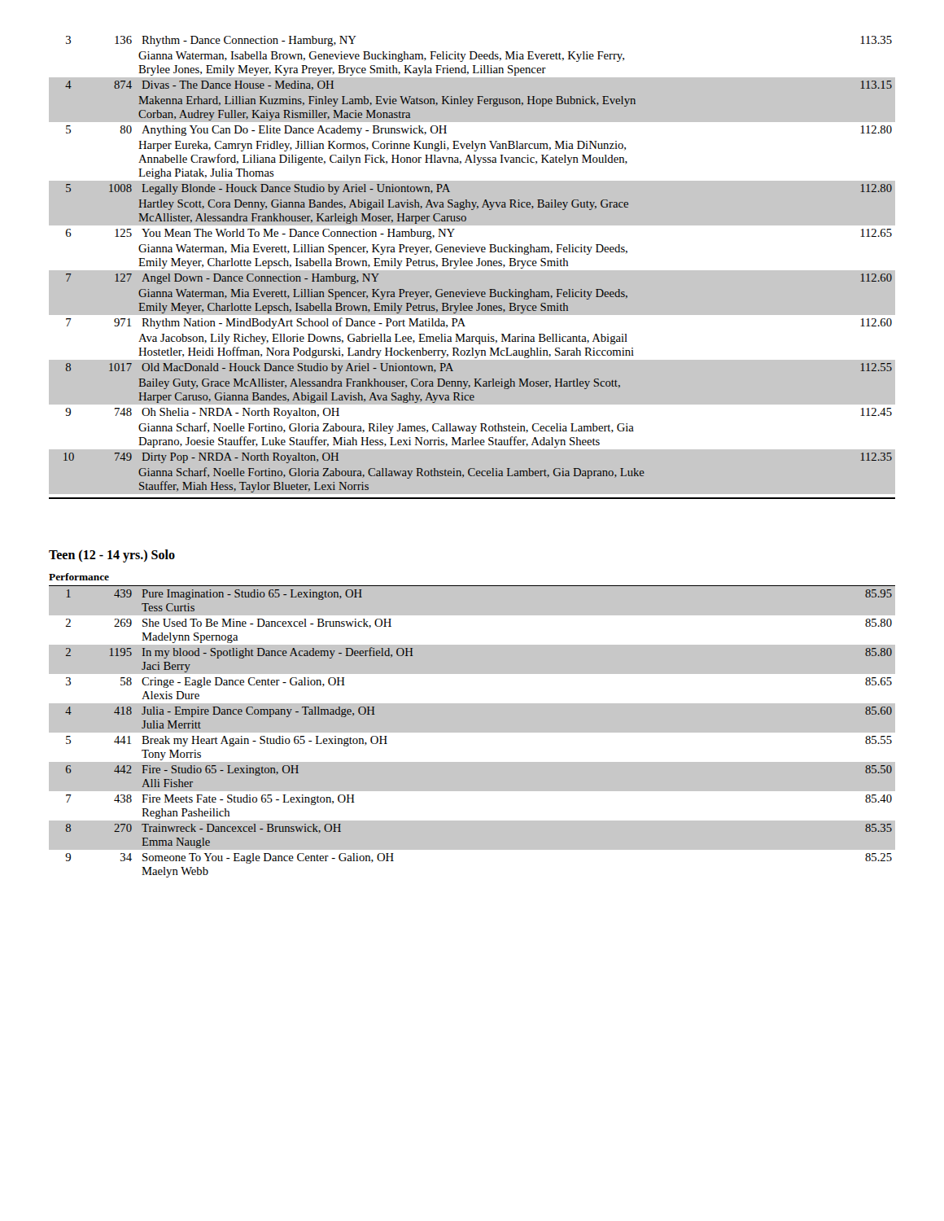| 3 | 136 | Rhythm - Dance Connection - Hamburg, NY | 113.35 |
| | | Gianna Waterman, Isabella Brown, Genevieve Buckingham, Felicity Deeds, Mia Everett, Kylie Ferry, Brylee Jones, Emily Meyer, Kyra Preyer, Bryce Smith, Kayla Friend, Lillian Spencer | |
| 4 | 874 | Divas - The Dance House - Medina, OH | 113.15 |
| | | Makenna Erhard, Lillian Kuzmins, Finley Lamb, Evie Watson, Kinley Ferguson, Hope Bubnick, Evelyn Corban, Audrey Fuller, Kaiya Rismiller, Macie Monastra | |
| 5 | 80 | Anything You Can Do - Elite Dance Academy - Brunswick, OH | 112.80 |
| | | Harper Eureka, Camryn Fridley, Jillian Kormos, Corinne Kungli, Evelyn VanBlarcum, Mia DiNunzio, Annabelle Crawford, Liliana Diligente, Cailyn Fick, Honor Hlavna, Alyssa Ivancic, Katelyn Moulden, Leigha Piatak, Julia Thomas | |
| 5 | 1008 | Legally Blonde - Houck Dance Studio by Ariel - Uniontown, PA | 112.80 |
| | | Hartley Scott, Cora Denny, Gianna Bandes, Abigail Lavish, Ava Saghy, Ayva Rice, Bailey Guty, Grace McAllister, Alessandra Frankhouser, Karleigh Moser, Harper Caruso | |
| 6 | 125 | You Mean The World To Me - Dance Connection - Hamburg, NY | 112.65 |
| | | Gianna Waterman, Mia Everett, Lillian Spencer, Kyra Preyer, Genevieve Buckingham, Felicity Deeds, Emily Meyer, Charlotte Lepsch, Isabella Brown, Emily Petrus, Brylee Jones, Bryce Smith | |
| 7 | 127 | Angel Down - Dance Connection - Hamburg, NY | 112.60 |
| | | Gianna Waterman, Mia Everett, Lillian Spencer, Kyra Preyer, Genevieve Buckingham, Felicity Deeds, Emily Meyer, Charlotte Lepsch, Isabella Brown, Emily Petrus, Brylee Jones, Bryce Smith | |
| 7 | 971 | Rhythm Nation - MindBodyArt School of Dance - Port Matilda, PA | 112.60 |
| | | Ava Jacobson, Lily Richey, Ellorie Downs, Gabriella Lee, Emelia Marquis, Marina Bellicanta, Abigail Hostetler, Heidi Hoffman, Nora Podgurski, Landry Hockenberry, Rozlyn McLaughlin, Sarah Riccomini | |
| 8 | 1017 | Old MacDonald - Houck Dance Studio by Ariel - Uniontown, PA | 112.55 |
| | | Bailey Guty, Grace McAllister, Alessandra Frankhouser, Cora Denny, Karleigh Moser, Hartley Scott, Harper Caruso, Gianna Bandes, Abigail Lavish, Ava Saghy, Ayva Rice | |
| 9 | 748 | Oh Shelia - NRDA - North Royalton, OH | 112.45 |
| | | Gianna Scharf, Noelle Fortino, Gloria Zaboura, Riley James, Callaway Rothstein, Cecelia Lambert, Gia Daprano, Joesie Stauffer, Luke Stauffer, Miah Hess, Lexi Norris, Marlee Stauffer, Adalyn Sheets | |
| 10 | 749 | Dirty Pop - NRDA - North Royalton, OH | 112.35 |
| | | Gianna Scharf, Noelle Fortino, Gloria Zaboura, Callaway Rothstein, Cecelia Lambert, Gia Daprano, Luke Stauffer, Miah Hess, Taylor Blueter, Lexi Norris | |
Teen (12 - 14 yrs.) Solo
Performance
| 1 | 439 | Pure Imagination - Studio 65 - Lexington, OH Tess Curtis | 85.95 |
| 2 | 269 | She Used To Be Mine - Dancexcel - Brunswick, OH Madelynn Spernoga | 85.80 |
| 2 | 1195 | In my blood - Spotlight Dance Academy - Deerfield, OH Jaci Berry | 85.80 |
| 3 | 58 | Cringe - Eagle Dance Center - Galion, OH Alexis Dure | 85.65 |
| 4 | 418 | Julia - Empire Dance Company - Tallmadge, OH Julia Merritt | 85.60 |
| 5 | 441 | Break my Heart Again - Studio 65 - Lexington, OH Tony Morris | 85.55 |
| 6 | 442 | Fire - Studio 65 - Lexington, OH Alli Fisher | 85.50 |
| 7 | 438 | Fire Meets Fate - Studio 65 - Lexington, OH Reghan Pasheilich | 85.40 |
| 8 | 270 | Trainwreck - Dancexcel - Brunswick, OH Emma Naugle | 85.35 |
| 9 | 34 | Someone To You - Eagle Dance Center - Galion, OH Maelyn Webb | 85.25 |